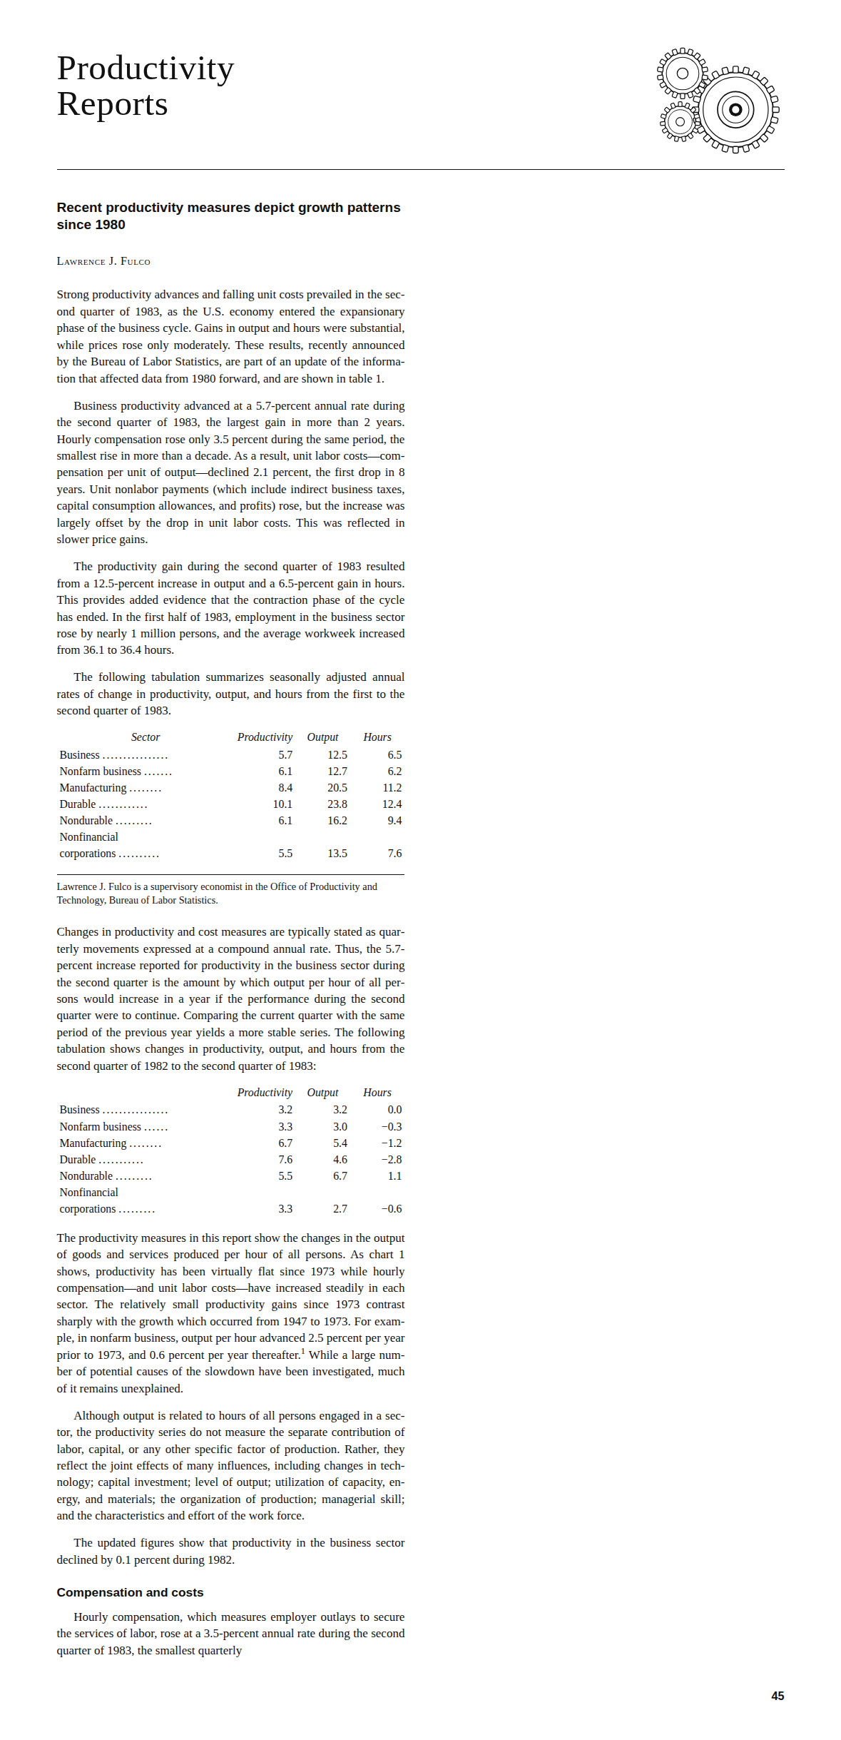Productivity
Reports
Recent productivity measures depict growth patterns since 1980
Lawrence J. Fulco
Strong productivity advances and falling unit costs prevailed in the second quarter of 1983, as the U.S. economy entered the expansionary phase of the business cycle. Gains in output and hours were substantial, while prices rose only moderately. These results, recently announced by the Bureau of Labor Statistics, are part of an update of the information that affected data from 1980 forward, and are shown in table 1.
Business productivity advanced at a 5.7-percent annual rate during the second quarter of 1983, the largest gain in more than 2 years. Hourly compensation rose only 3.5 percent during the same period, the smallest rise in more than a decade. As a result, unit labor costs—compensation per unit of output—declined 2.1 percent, the first drop in 8 years. Unit nonlabor payments (which include indirect business taxes, capital consumption allowances, and profits) rose, but the increase was largely offset by the drop in unit labor costs. This was reflected in slower price gains.
The productivity gain during the second quarter of 1983 resulted from a 12.5-percent increase in output and a 6.5-percent gain in hours. This provides added evidence that the contraction phase of the cycle has ended. In the first half of 1983, employment in the business sector rose by nearly 1 million persons, and the average workweek increased from 36.1 to 36.4 hours.
The following tabulation summarizes seasonally adjusted annual rates of change in productivity, output, and hours from the first to the second quarter of 1983.
| Sector | Productivity | Output | Hours |
| --- | --- | --- | --- |
| Business ................ | 5.7 | 12.5 | 6.5 |
| Nonfarm business ....... | 6.1 | 12.7 | 6.2 |
| Manufacturing ........ | 8.4 | 20.5 | 11.2 |
| Durable ............ | 10.1 | 23.8 | 12.4 |
| Nondurable ......... | 6.1 | 16.2 | 9.4 |
| Nonfinancial | | | |
| corporations .......... | 5.5 | 13.5 | 7.6 |
Lawrence J. Fulco is a supervisory economist in the Office of Productivity and Technology, Bureau of Labor Statistics.
Changes in productivity and cost measures are typically stated as quarterly movements expressed at a compound annual rate. Thus, the 5.7-percent increase reported for productivity in the business sector during the second quarter is the amount by which output per hour of all persons would increase in a year if the performance during the second quarter were to continue. Comparing the current quarter with the same period of the previous year yields a more stable series. The following tabulation shows changes in productivity, output, and hours from the second quarter of 1982 to the second quarter of 1983:
| | Productivity | Output | Hours |
| --- | --- | --- | --- |
| Business ................ | 3.2 | 3.2 | 0.0 |
| Nonfarm business ...... | 3.3 | 3.0 | −0.3 |
| Manufacturing ........ | 6.7 | 5.4 | −1.2 |
| Durable ........... | 7.6 | 4.6 | −2.8 |
| Nondurable ......... | 5.5 | 6.7 | 1.1 |
| Nonfinancial | | | |
| corporations ......... | 3.3 | 2.7 | −0.6 |
The productivity measures in this report show the changes in the output of goods and services produced per hour of all persons. As chart 1 shows, productivity has been virtually flat since 1973 while hourly compensation—and unit labor costs—have increased steadily in each sector. The relatively small productivity gains since 1973 contrast sharply with the growth which occurred from 1947 to 1973. For example, in nonfarm business, output per hour advanced 2.5 percent per year prior to 1973, and 0.6 percent per year thereafter.1 While a large number of potential causes of the slowdown have been investigated, much of it remains unexplained.
Although output is related to hours of all persons engaged in a sector, the productivity series do not measure the separate contribution of labor, capital, or any other specific factor of production. Rather, they reflect the joint effects of many influences, including changes in technology; capital investment; level of output; utilization of capacity, energy, and materials; the organization of production; managerial skill; and the characteristics and effort of the work force.
The updated figures show that productivity in the business sector declined by 0.1 percent during 1982.
Compensation and costs
Hourly compensation, which measures employer outlays to secure the services of labor, rose at a 3.5-percent annual rate during the second quarter of 1983, the smallest quarterly
45